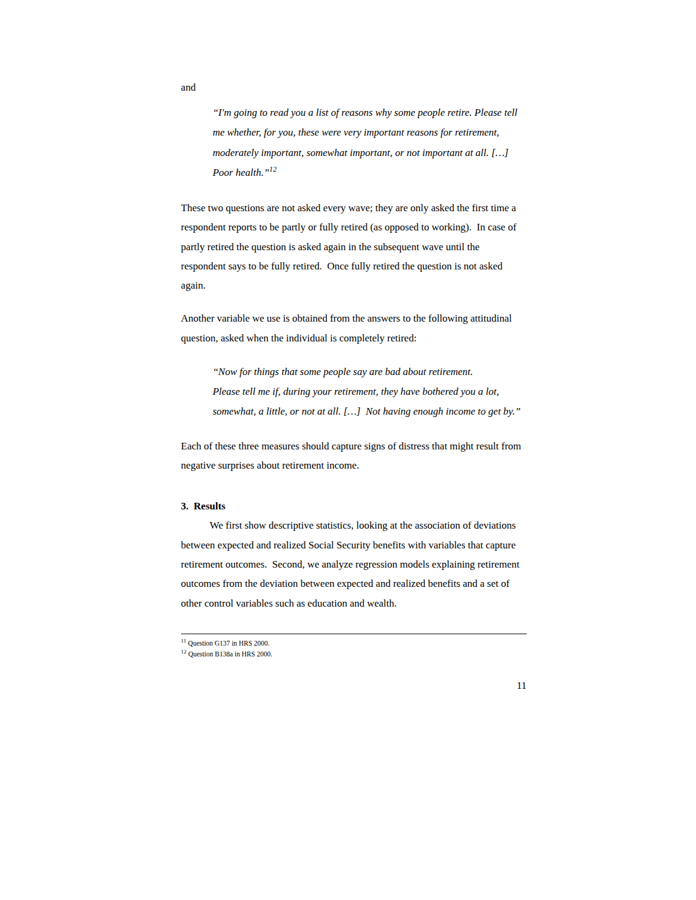and
“I'm going to read you a list of reasons why some people retire. Please tell me whether, for you, these were very important reasons for retirement, moderately important, somewhat important, or not important at all. […] Poor health.”12
These two questions are not asked every wave; they are only asked the first time a respondent reports to be partly or fully retired (as opposed to working). In case of partly retired the question is asked again in the subsequent wave until the respondent says to be fully retired. Once fully retired the question is not asked again.
Another variable we use is obtained from the answers to the following attitudinal question, asked when the individual is completely retired:
“Now for things that some people say are bad about retirement.
Please tell me if, during your retirement, they have bothered you a lot, somewhat, a little, or not at all. […] Not having enough income to get by.”
Each of these three measures should capture signs of distress that might result from negative surprises about retirement income.
3. Results
We first show descriptive statistics, looking at the association of deviations between expected and realized Social Security benefits with variables that capture retirement outcomes. Second, we analyze regression models explaining retirement outcomes from the deviation between expected and realized benefits and a set of other control variables such as education and wealth.
11 Question G137 in HRS 2000.
12 Question B138a in HRS 2000.
11